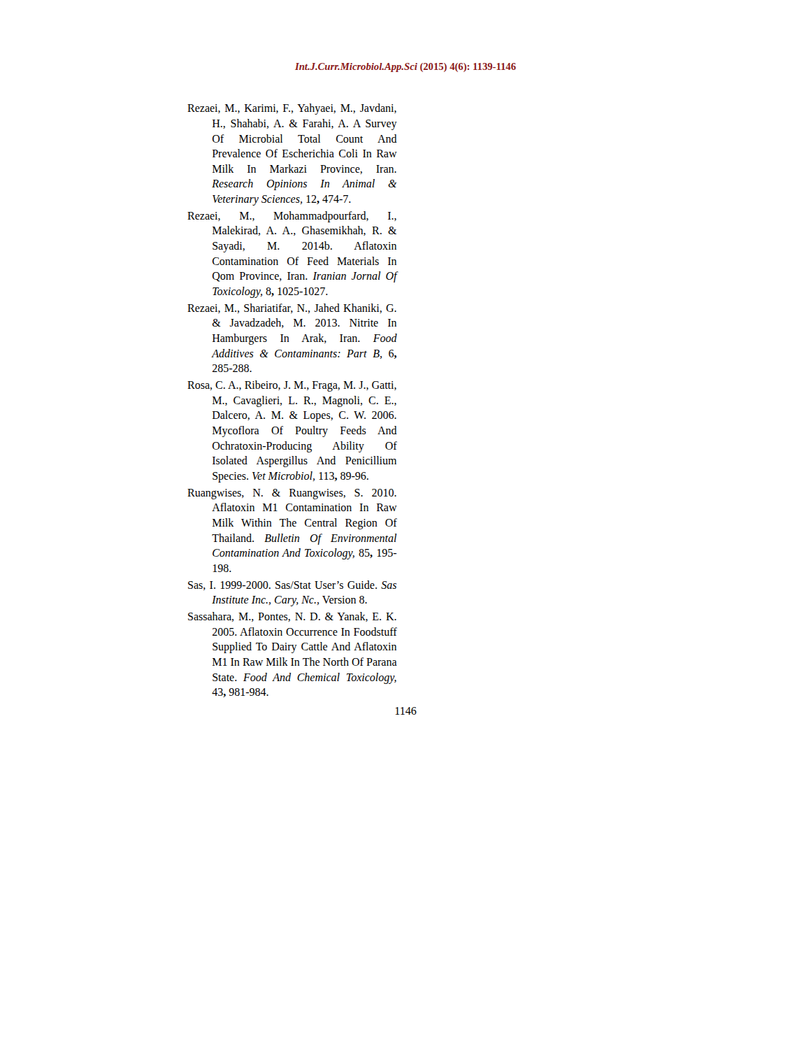Int.J.Curr.Microbiol.App.Sci (2015) 4(6): 1139-1146
Rezaei, M., Karimi, F., Yahyaei, M., Javdani, H., Shahabi, A. & Farahi, A. A Survey Of Microbial Total Count And Prevalence Of Escherichia Coli In Raw Milk In Markazi Province, Iran. Research Opinions In Animal & Veterinary Sciences, 12, 474-7.
Rezaei, M., Mohammadpourfard, I., Malekirad, A. A., Ghasemikhah, R. & Sayadi, M. 2014b. Aflatoxin Contamination Of Feed Materials In Qom Province, Iran. Iranian Jornal Of Toxicology, 8, 1025-1027.
Rezaei, M., Shariatifar, N., Jahed Khaniki, G. & Javadzadeh, M. 2013. Nitrite In Hamburgers In Arak, Iran. Food Additives & Contaminants: Part B, 6, 285-288.
Rosa, C. A., Ribeiro, J. M., Fraga, M. J., Gatti, M., Cavaglieri, L. R., Magnoli, C. E., Dalcero, A. M. & Lopes, C. W. 2006. Mycoflora Of Poultry Feeds And Ochratoxin-Producing Ability Of Isolated Aspergillus And Penicillium Species. Vet Microbiol, 113, 89-96.
Ruangwises, N. & Ruangwises, S. 2010. Aflatoxin M1 Contamination In Raw Milk Within The Central Region Of Thailand. Bulletin Of Environmental Contamination And Toxicology, 85, 195-198.
Sas, I. 1999-2000. Sas/Stat User’s Guide. Sas Institute Inc., Cary, Nc., Version 8.
Sassahara, M., Pontes, N. D. & Yanak, E. K. 2005. Aflatoxin Occurrence In Foodstuff Supplied To Dairy Cattle And Aflatoxin M1 In Raw Milk In The North Of Parana State. Food And Chemical Toxicology, 43, 981-984.
1146